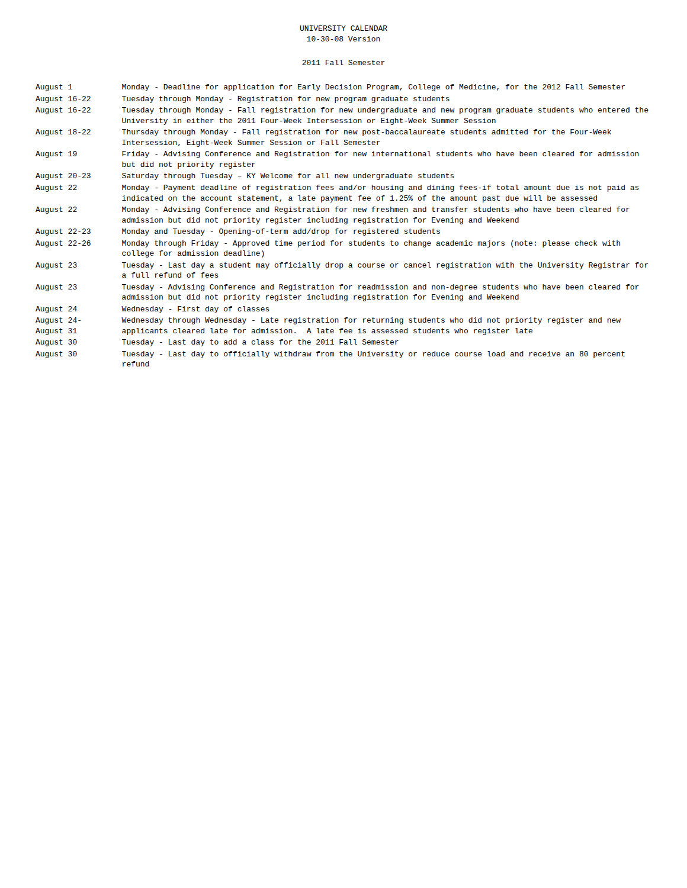UNIVERSITY CALENDAR
10-30-08 Version
2011 Fall Semester
| August 1 | Monday - Deadline for application for Early Decision Program, College of Medicine, for the 2012 Fall Semester |
| August 16-22 | Tuesday through Monday - Registration for new program graduate students |
| August 16-22 | Tuesday through Monday - Fall registration for new undergraduate and new program graduate students who entered the University in either the 2011 Four-Week Intersession or Eight-Week Summer Session |
| August 18-22 | Thursday through Monday - Fall registration for new post-baccalaureate students admitted for the Four-Week Intersession, Eight-Week Summer Session or Fall Semester |
| August 19 | Friday - Advising Conference and Registration for new international students who have been cleared for admission but did not priority register |
| August 20-23 | Saturday through Tuesday – KY Welcome for all new undergraduate students |
| August 22 | Monday - Payment deadline of registration fees and/or housing and dining fees-if total amount due is not paid as indicated on the account statement, a late payment fee of 1.25% of the amount past due will be assessed |
| August 22 | Monday - Advising Conference and Registration for new freshmen and transfer students who have been cleared for admission but did not priority register including registration for Evening and Weekend |
| August 22-23 | Monday and Tuesday - Opening-of-term add/drop for registered students |
| August 22-26 | Monday through Friday - Approved time period for students to change academic majors (note: please check with college for admission deadline) |
| August 23 | Tuesday - Last day a student may officially drop a course or cancel registration with the University Registrar for a full refund of fees |
| August 23 | Tuesday - Advising Conference and Registration for readmission and non-degree students who have been cleared for admission but did not priority register including registration for Evening and Weekend |
| August 24 | Wednesday - First day of classes |
| August 24- August 31 | Wednesday through Wednesday - Late registration for returning students who did not priority register and new applicants cleared late for admission. A late fee is assessed students who register late |
| August 30 | Tuesday - Last day to add a class for the 2011 Fall Semester |
| August 30 | Tuesday - Last day to officially withdraw from the University or reduce course load and receive an 80 percent refund |